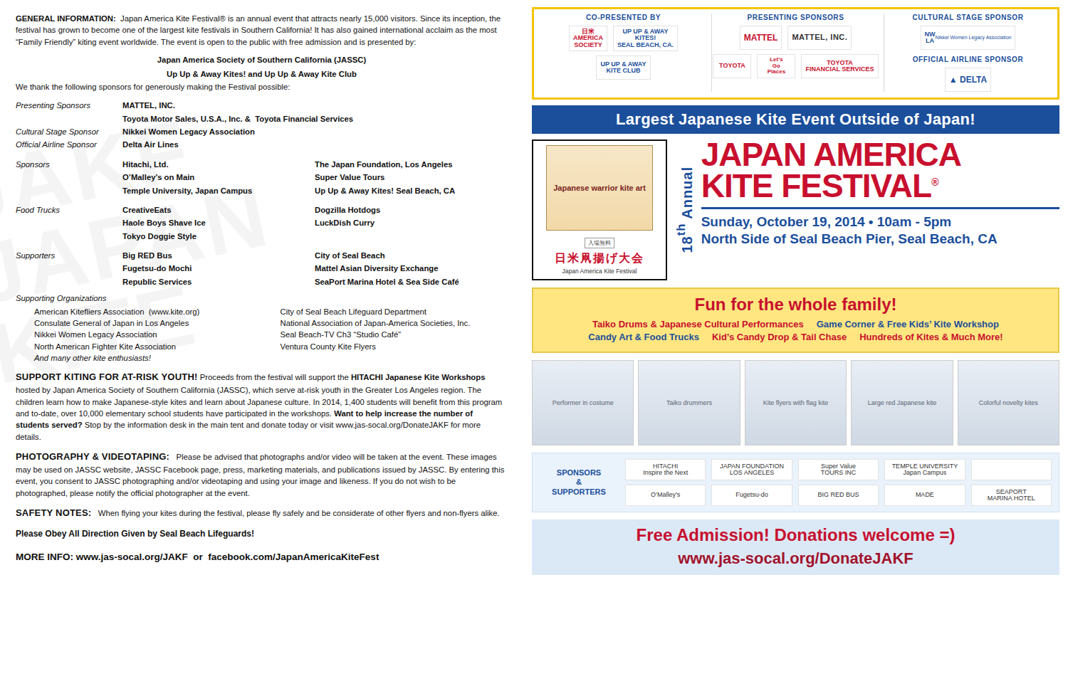JAKF
JAPAN
KITE
GENERAL INFORMATION: Japan America Kite Festival® is an annual event that attracts nearly 15,000 visitors. Since its inception, the festival has grown to become one of the largest kite festivals in Southern California! It has also gained international acclaim as the most “Family Friendly” kiting event worldwide. The event is open to the public with free admission and is presented by:
Japan America Society of Southern California (JASSC)
Up Up & Away Kites! and Up Up & Away Kite Club
We thank the following sponsors for generously making the Festival possible:
| Presenting Sponsors | MATTEL, INC. | |
| | Toyota Motor Sales, U.S.A., Inc. & Toyota Financial Services |
| Cultural Stage Sponsor | Nikkei Women Legacy Association |
| Official Airline Sponsor | Delta Air Lines |
| Sponsors | Hitachi, Ltd. | The Japan Foundation, Los Angeles |
| | O’Malley’s on Main | Super Value Tours |
| | Temple University, Japan Campus | Up Up & Away Kites! Seal Beach, CA |
| Food Trucks | CreativeEats | Dogzilla Hotdogs |
| | Haole Boys Shave Ice | LuckDish Curry |
| | Tokyo Doggie Style | |
| Supporters | Big RED Bus | City of Seal Beach |
| | Fugetsu-do Mochi | Mattel Asian Diversity Exchange |
| | Republic Services | SeaPort Marina Hotel & Sea Side Café |
Supporting Organizations
| American Kitefliers Association (www.kite.org) | City of Seal Beach Lifeguard Department |
| Consulate General of Japan in Los Angeles | National Association of Japan-America Societies, Inc. |
| Nikkei Women Legacy Association | Seal Beach-TV Ch3 “Studio Café” |
| North American Fighter Kite Association | Ventura County Kite Flyers |
| And many other kite enthusiasts! |
SUPPORT KITING FOR AT-RISK YOUTH!
Proceeds from the festival will support the HITACHI Japanese Kite Workshops hosted by Japan America Society of Southern California (JASSC), which serve at-risk youth in the Greater Los Angeles region. The children learn how to make Japanese-style kites and learn about Japanese culture. In 2014, 1,400 students will benefit from this program and to-date, over 10,000 elementary school students have participated in the workshops. Want to help increase the number of students served? Stop by the information desk in the main tent and donate today or visit www.jas-socal.org/DonateJAKF for more details.
PHOTOGRAPHY & VIDEOTAPING:
Please be advised that photographs and/or video will be taken at the event. These images may be used on JASSC website, JASSC Facebook page, press, marketing materials, and publications issued by JASSC. By entering this event, you consent to JASSC photographing and/or videotaping and using your image and likeness. If you do not wish to be photographed, please notify the official photographer at the event.
SAFETY NOTES:
When flying your kites during the festival, please fly safely and be considerate of other flyers and non-flyers alike.
Please Obey All Direction Given by Seal Beach Lifeguards!
MORE INFO: www.jas-socal.org/JAKF or facebook.com/JapanAmericaKiteFest
Co-Presented by
日米
AMERICA
SOCIETY
UP UP & AWAY
KITES!
SEAL BEACH, CA.
UP UP & AWAY
KITE CLUB
Presenting Sponsors
MATTEL
MATTEL, INC.
TOYOTA
Let’s
Go
Places
TOYOTA
FINANCIAL SERVICES
Cultural Stage Sponsor
NW
LA
Nikkei Women Legacy Association
Official Airline Sponsor
▲ DELTA
Largest Japanese Kite Event Outside of Japan!
Japanese warrior kite art
入場無料
日米凧揚げ大会
Japan America Kite Festival
18th Annual
JAPAN AMERICA
KITE FESTIVAL®
Sunday, October 19, 2014 • 10am - 5pm
North Side of Seal Beach Pier, Seal Beach, CA
Fun for the whole family!
Taiko Drums & Japanese Cultural Performances Game Corner & Free Kids’ Kite Workshop
Candy Art & Food Trucks Kid’s Candy Drop & Tail Chase Hundreds of Kites & Much More!
Performer in costume
Taiko drummers
Kite flyers with flag kite
Large red Japanese kite
Colorful novelty kites
SPONSORS
&
SUPPORTERS
HITACHI
Inspire the Next
JAPAN FOUNDATION
LOS ANGELES
Super Value
TOURS INC
TEMPLE UNIVERSITY
Japan Campus
O’Malley’s
Fugetsu-do
BIG RED BUS
MADE
SEAPORT
MARINA HOTEL
Free Admission! Donations welcome =)
www.jas-socal.org/DonateJAKF